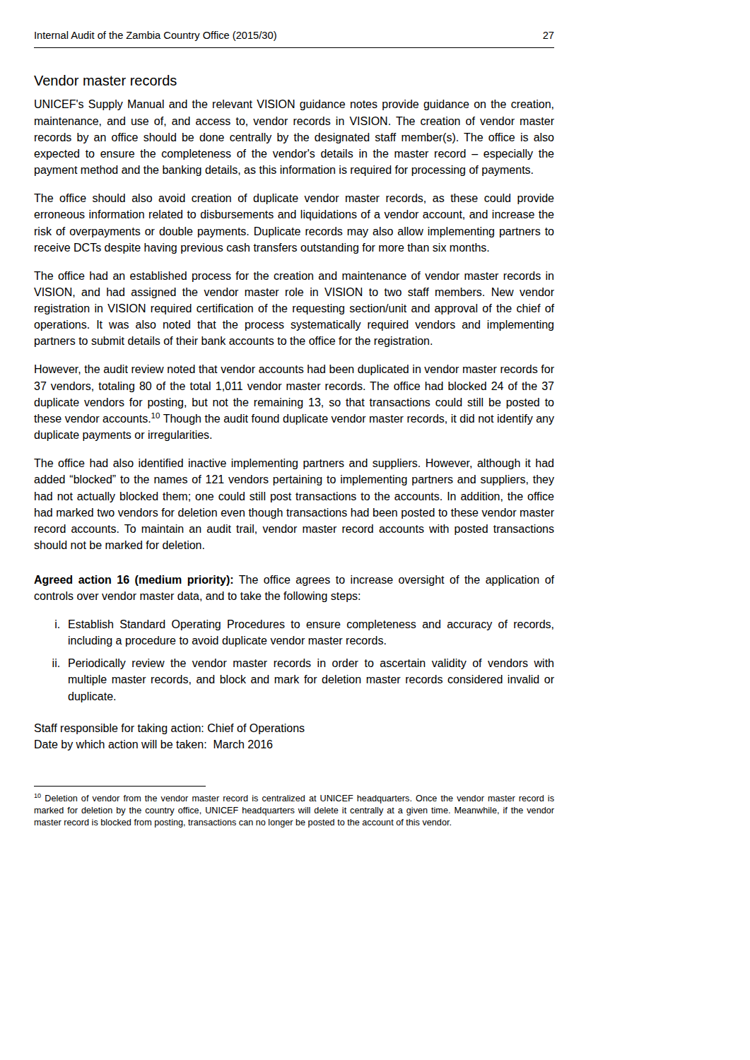Internal Audit of the Zambia Country Office (2015/30) 27
Vendor master records
UNICEF's Supply Manual and the relevant VISION guidance notes provide guidance on the creation, maintenance, and use of, and access to, vendor records in VISION. The creation of vendor master records by an office should be done centrally by the designated staff member(s). The office is also expected to ensure the completeness of the vendor's details in the master record – especially the payment method and the banking details, as this information is required for processing of payments.
The office should also avoid creation of duplicate vendor master records, as these could provide erroneous information related to disbursements and liquidations of a vendor account, and increase the risk of overpayments or double payments. Duplicate records may also allow implementing partners to receive DCTs despite having previous cash transfers outstanding for more than six months.
The office had an established process for the creation and maintenance of vendor master records in VISION, and had assigned the vendor master role in VISION to two staff members. New vendor registration in VISION required certification of the requesting section/unit and approval of the chief of operations. It was also noted that the process systematically required vendors and implementing partners to submit details of their bank accounts to the office for the registration.
However, the audit review noted that vendor accounts had been duplicated in vendor master records for 37 vendors, totaling 80 of the total 1,011 vendor master records. The office had blocked 24 of the 37 duplicate vendors for posting, but not the remaining 13, so that transactions could still be posted to these vendor accounts.10 Though the audit found duplicate vendor master records, it did not identify any duplicate payments or irregularities.
The office had also identified inactive implementing partners and suppliers. However, although it had added “blocked” to the names of 121 vendors pertaining to implementing partners and suppliers, they had not actually blocked them; one could still post transactions to the accounts. In addition, the office had marked two vendors for deletion even though transactions had been posted to these vendor master record accounts. To maintain an audit trail, vendor master record accounts with posted transactions should not be marked for deletion.
Agreed action 16 (medium priority): The office agrees to increase oversight of the application of controls over vendor master data, and to take the following steps:
Establish Standard Operating Procedures to ensure completeness and accuracy of records, including a procedure to avoid duplicate vendor master records.
Periodically review the vendor master records in order to ascertain validity of vendors with multiple master records, and block and mark for deletion master records considered invalid or duplicate.
Staff responsible for taking action: Chief of Operations
Date by which action will be taken: March 2016
10 Deletion of vendor from the vendor master record is centralized at UNICEF headquarters. Once the vendor master record is marked for deletion by the country office, UNICEF headquarters will delete it centrally at a given time. Meanwhile, if the vendor master record is blocked from posting, transactions can no longer be posted to the account of this vendor.